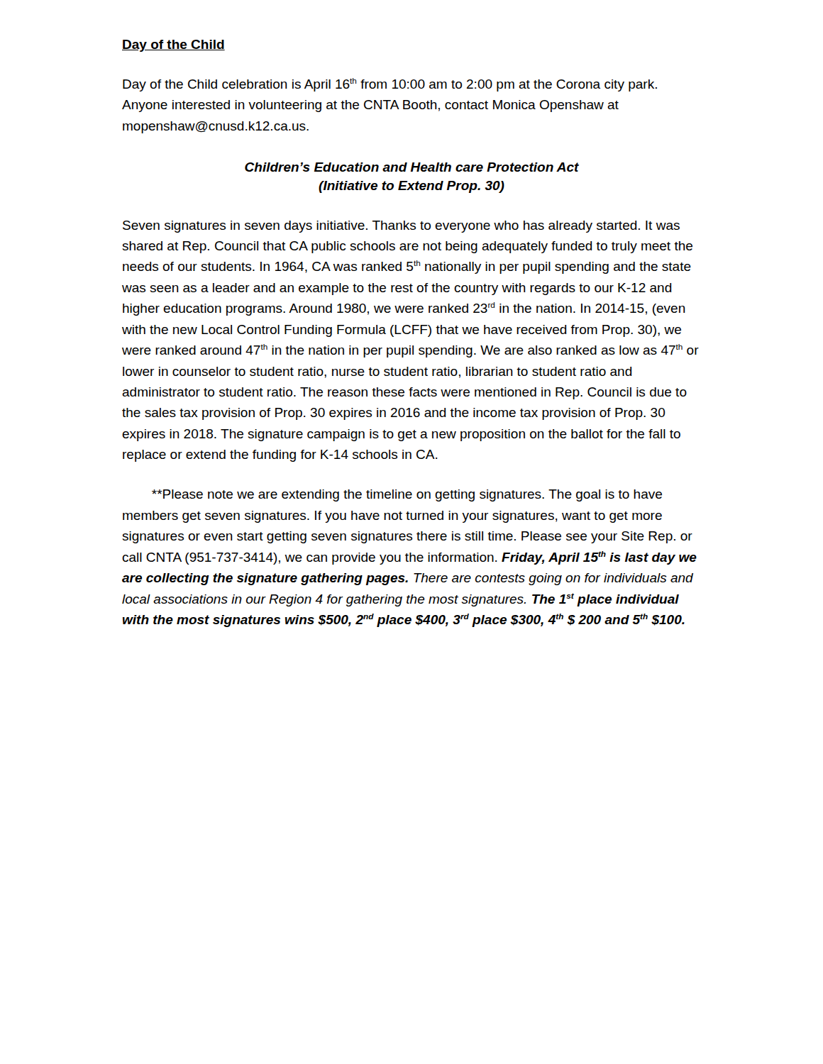Day of the Child
Day of the Child celebration is April 16th from 10:00 am to 2:00 pm at the Corona city park. Anyone interested in volunteering at the CNTA Booth, contact Monica Openshaw at mopenshaw@cnusd.k12.ca.us.
Children’s Education and Health care Protection Act
(Initiative to Extend Prop. 30)
Seven signatures in seven days initiative. Thanks to everyone who has already started. It was shared at Rep. Council that CA public schools are not being adequately funded to truly meet the needs of our students. In 1964, CA was ranked 5th nationally in per pupil spending and the state was seen as a leader and an example to the rest of the country with regards to our K-12 and higher education programs. Around 1980, we were ranked 23rd in the nation. In 2014-15, (even with the new Local Control Funding Formula (LCFF) that we have received from Prop. 30), we were ranked around 47th in the nation in per pupil spending. We are also ranked as low as 47th or lower in counselor to student ratio, nurse to student ratio, librarian to student ratio and administrator to student ratio. The reason these facts were mentioned in Rep. Council is due to the sales tax provision of Prop. 30 expires in 2016 and the income tax provision of Prop. 30 expires in 2018. The signature campaign is to get a new proposition on the ballot for the fall to replace or extend the funding for K-14 schools in CA.
**Please note we are extending the timeline on getting signatures. The goal is to have members get seven signatures. If you have not turned in your signatures, want to get more signatures or even start getting seven signatures there is still time. Please see your Site Rep. or call CNTA (951-737-3414), we can provide you the information. Friday, April 15th is last day we are collecting the signature gathering pages. There are contests going on for individuals and local associations in our Region 4 for gathering the most signatures. The 1st place individual with the most signatures wins $500, 2nd place $400, 3rd place $300, 4th $ 200 and 5th $100.